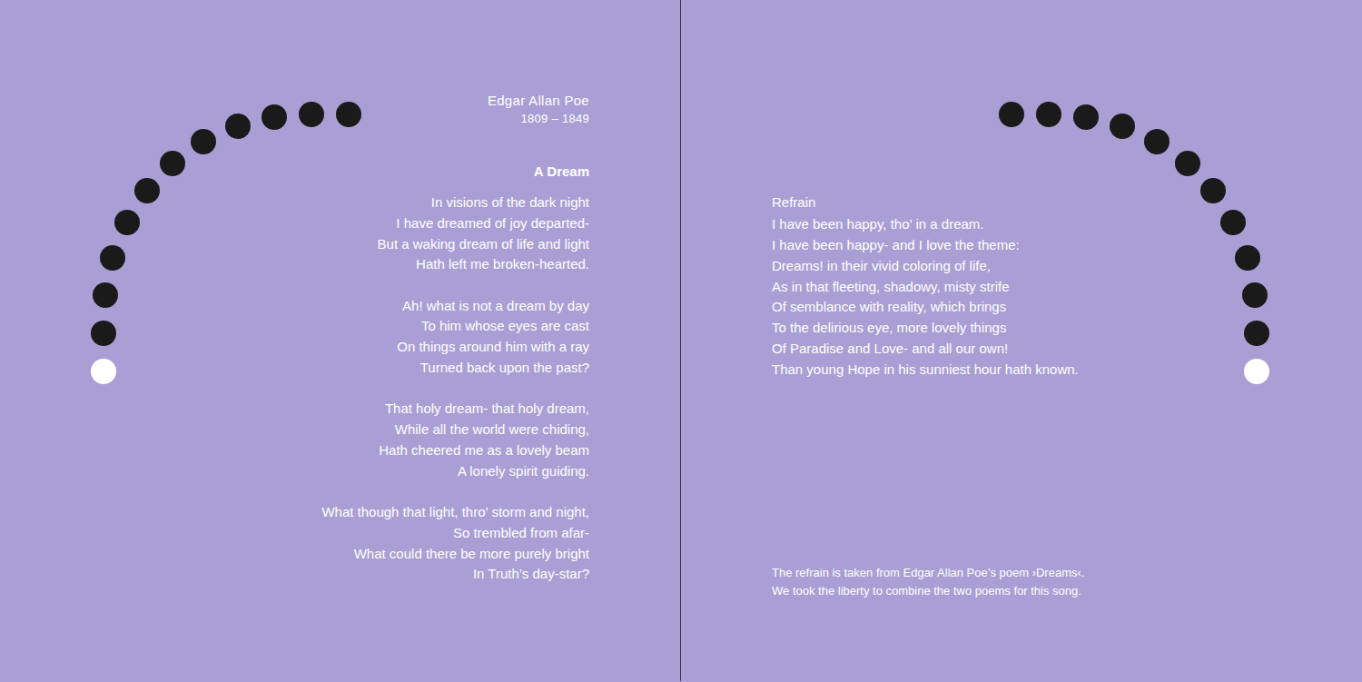Edgar Allan Poe
1809 – 1849
A Dream
In visions of the dark night
I have dreamed of joy departed-
But a waking dream of life and light
Hath left me broken-hearted.
Ah! what is not a dream by day
To him whose eyes are cast
On things around him with a ray
Turned back upon the past?
That holy dream- that holy dream,
While all the world were chiding,
Hath cheered me as a lovely beam
A lonely spirit guiding.
What though that light, thro’ storm and night,
So trembled from afar-
What could there be more purely bright
In Truth’s day-star?
Refrain
I have been happy, tho’ in a dream.
I have been happy- and I love the theme:
Dreams! in their vivid coloring of life,
As in that fleeting, shadowy, misty strife
Of semblance with reality, which brings
To the delirious eye, more lovely things
Of Paradise and Love- and all our own!
Than young Hope in his sunniest hour hath known.
The refrain is taken from Edgar Allan Poe’s poem ›Dreams‹.
We took the liberty to combine the two poems for this song.